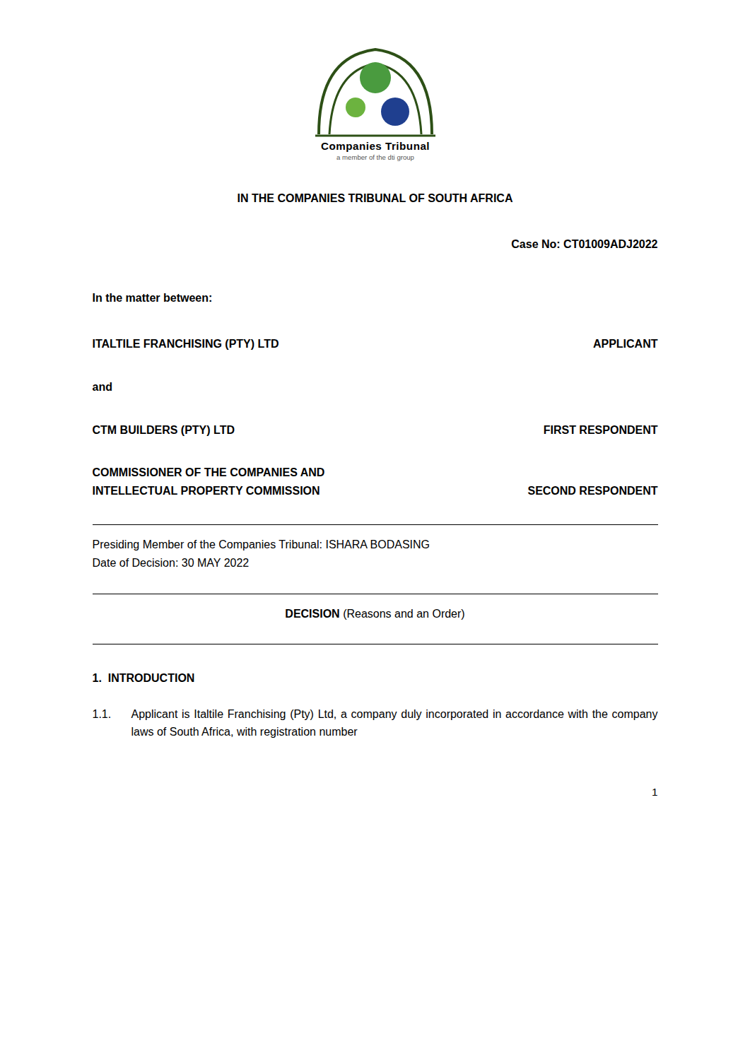Companies Tribunal a member of the dti group
IN THE COMPANIES TRIBUNAL OF SOUTH AFRICA
Case No: CT01009ADJ2022
In the matter between:
ITALTILE FRANCHISING (PTY) LTD APPLICANT
and
CTM BUILDERS (PTY) LTD FIRST RESPONDENT
COMMISSIONER OF THE COMPANIES AND
INTELLECTUAL PROPERTY COMMISSION SECOND RESPONDENT
Presiding Member of the Companies Tribunal: ISHARA BODASING
Date of Decision: 30 MAY 2022
DECISION (Reasons and an Order)
1. INTRODUCTION
1.1. Applicant is Italtile Franchising (Pty) Ltd, a company duly incorporated in accordance with the company laws of South Africa, with registration number
1